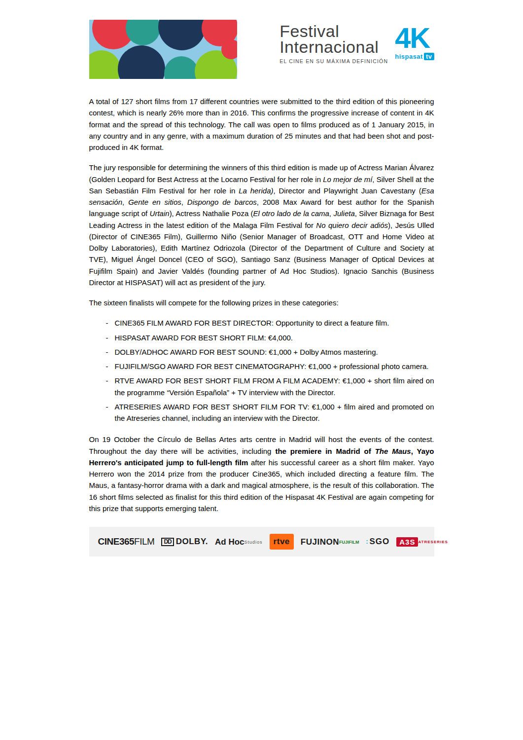Festival Internacional El cine en su máxima definición
4K
hispasat tv
A total of 127 short films from 17 different countries were submitted to the third edition of this pioneering contest, which is nearly 26% more than in 2016. This confirms the progressive increase of content in 4K format and the spread of this technology. The call was open to films produced as of 1 January 2015, in any country and in any genre, with a maximum duration of 25 minutes and that had been shot and post-produced in 4K format.
The jury responsible for determining the winners of this third edition is made up of Actress Marian Álvarez (Golden Leopard for Best Actress at the Locarno Festival for her role in Lo mejor de mí, Silver Shell at the San Sebastián Film Festival for her role in La herida), Director and Playwright Juan Cavestany (Esa sensación, Gente en sitios, Dispongo de barcos, 2008 Max Award for best author for the Spanish language script of Urtain), Actress Nathalie Poza (El otro lado de la cama, Julieta, Silver Biznaga for Best Leading Actress in the latest edition of the Malaga Film Festival for No quiero decir adiós), Jesús Ulled (Director of CINE365 Film), Guillermo Niño (Senior Manager of Broadcast, OTT and Home Video at Dolby Laboratories), Edith Martínez Odriozola (Director of the Department of Culture and Society at TVE), Miguel Ángel Doncel (CEO of SGO), Santiago Sanz (Business Manager of Optical Devices at Fujifilm Spain) and Javier Valdés (founding partner of Ad Hoc Studios). Ignacio Sanchis (Business Director at HISPASAT) will act as president of the jury.
The sixteen finalists will compete for the following prizes in these categories:
CINE365 FILM AWARD FOR BEST DIRECTOR: Opportunity to direct a feature film.
HISPASAT AWARD FOR BEST SHORT FILM: €4,000.
DOLBY/ADHOC AWARD FOR BEST SOUND: €1,000 + Dolby Atmos mastering.
FUJIFILM/SGO AWARD FOR BEST CINEMATOGRAPHY: €1,000 + professional photo camera.
RTVE AWARD FOR BEST SHORT FILM FROM A FILM ACADEMY: €1,000 + short film aired on the programme “Versión Española” + TV interview with the Director.
ATRESERIES AWARD FOR BEST SHORT FILM FOR TV: €1,000 + film aired and promoted on the Atreseries channel, including an interview with the Director.
On 19 October the Círculo de Bellas Artes arts centre in Madrid will host the events of the contest. Throughout the day there will be activities, including the premiere in Madrid of The Maus, Yayo Herrero's anticipated jump to full-length film after his successful career as a short film maker. Yayo Herrero won the 2014 prize from the producer Cine365, which included directing a feature film. The Maus, a fantasy-horror drama with a dark and magical atmosphere, is the result of this collaboration. The 16 short films selected as finalist for this third edition of the Hispasat 4K Festival are again competing for this prize that supports emerging talent.
CINE365FILM
DDDOLBY.
Ad Hoc Studios
rtve
FUJINON FUJIFILM
: SGO
A3S ATRESERIES